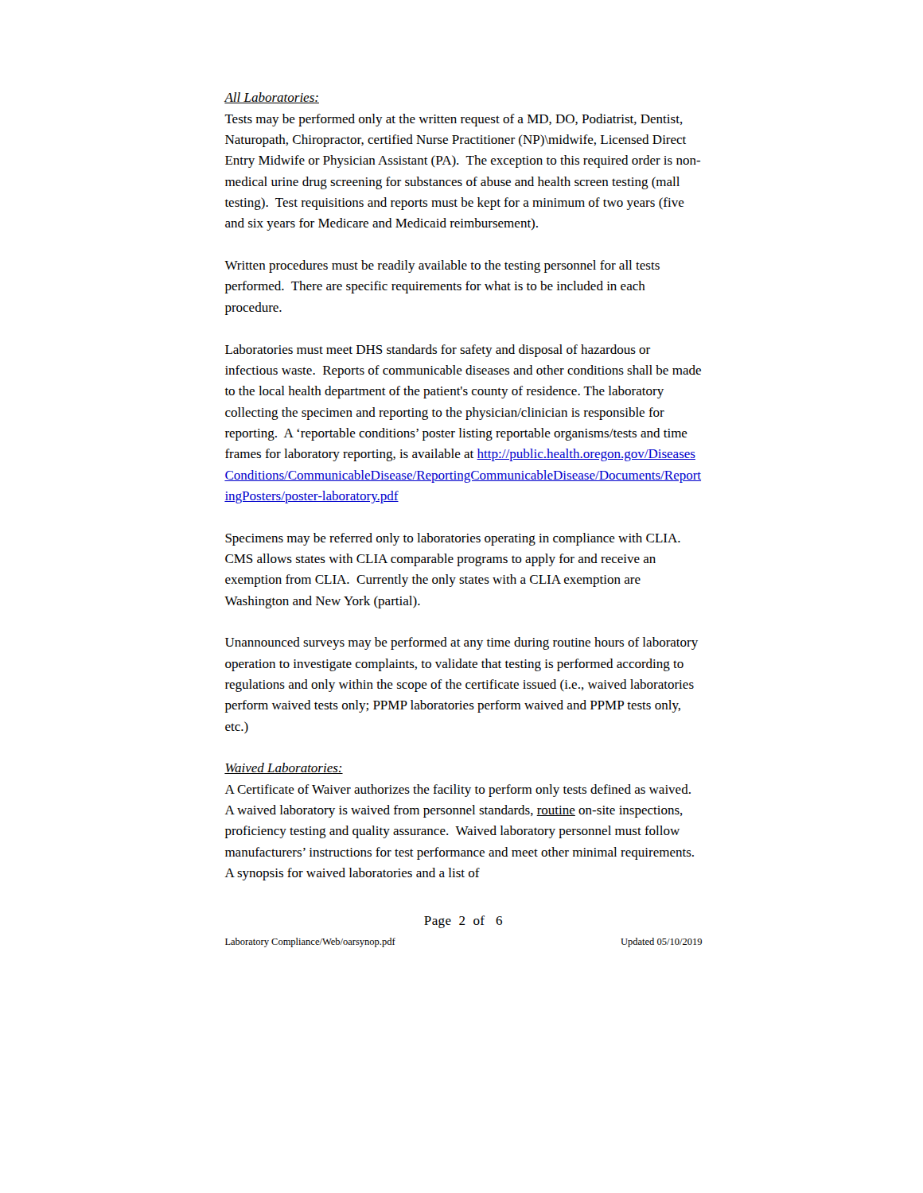All Laboratories:
Tests may be performed only at the written request of a MD, DO, Podiatrist, Dentist, Naturopath, Chiropractor, certified Nurse Practitioner (NP)\midwife, Licensed Direct Entry Midwife or Physician Assistant (PA). The exception to this required order is non-medical urine drug screening for substances of abuse and health screen testing (mall testing). Test requisitions and reports must be kept for a minimum of two years (five and six years for Medicare and Medicaid reimbursement).
Written procedures must be readily available to the testing personnel for all tests performed. There are specific requirements for what is to be included in each procedure.
Laboratories must meet DHS standards for safety and disposal of hazardous or infectious waste. Reports of communicable diseases and other conditions shall be made to the local health department of the patient's county of residence. The laboratory collecting the specimen and reporting to the physician/clinician is responsible for reporting. A ‘reportable conditions’ poster listing reportable organisms/tests and time frames for laboratory reporting, is available at http://public.health.oregon.gov/DiseasesConditions/CommunicableDisease/ReportingCommunicableDisease/Documents/ReportingPosters/poster-laboratory.pdf
Specimens may be referred only to laboratories operating in compliance with CLIA. CMS allows states with CLIA comparable programs to apply for and receive an exemption from CLIA. Currently the only states with a CLIA exemption are Washington and New York (partial).
Unannounced surveys may be performed at any time during routine hours of laboratory operation to investigate complaints, to validate that testing is performed according to regulations and only within the scope of the certificate issued (i.e., waived laboratories perform waived tests only; PPMP laboratories perform waived and PPMP tests only, etc.)
Waived Laboratories:
A Certificate of Waiver authorizes the facility to perform only tests defined as waived. A waived laboratory is waived from personnel standards, routine on-site inspections, proficiency testing and quality assurance. Waived laboratory personnel must follow manufacturers’ instructions for test performance and meet other minimal requirements. A synopsis for waived laboratories and a list of
Page 2 of 6
Laboratory Compliance/Web/oarsynop.pdf Updated 05/10/2019